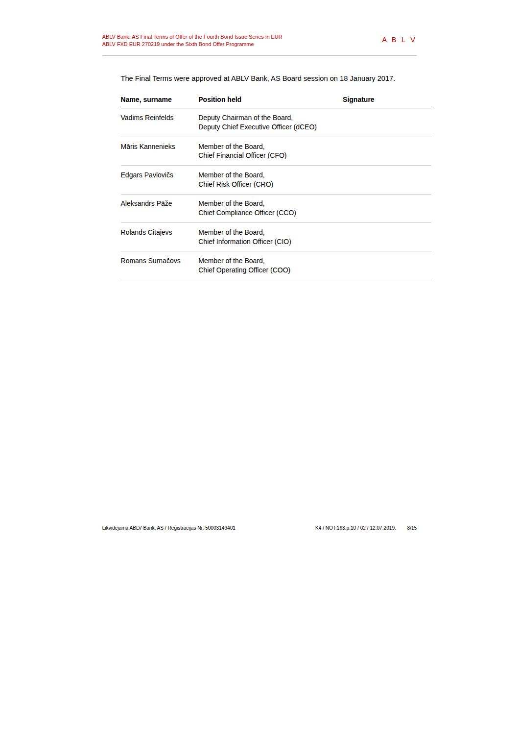ABLV Bank, AS Final Terms of Offer of the Fourth Bond Issue Series in EUR
ABLV FXD EUR 270219 under the Sixth Bond Offer Programme
A B L V
The Final Terms were approved at ABLV Bank, AS Board session on 18 January 2017.
| Name, surname | Position held | Signature |
| --- | --- | --- |
| Vadims Reinfelds | Deputy Chairman of the Board, Deputy Chief Executive Officer (dCEO) | |
| Māris Kannenieks | Member of the Board, Chief Financial Officer (CFO) | |
| Edgars Pavlovičs | Member of the Board, Chief Risk Officer (CRO) | |
| Aleksandrs Pāže | Member of the Board, Chief Compliance Officer (CCO) | |
| Rolands Citajevs | Member of the Board, Chief Information Officer (CIO) | |
| Romans Surnačovs | Member of the Board, Chief Operating Officer (COO) | |
Likvidējamā ABLV Bank, AS / Reģistrācijas Nr. 50003149401
K4 / NOT.163.p.10 / 02 / 12.07.2019.8/15